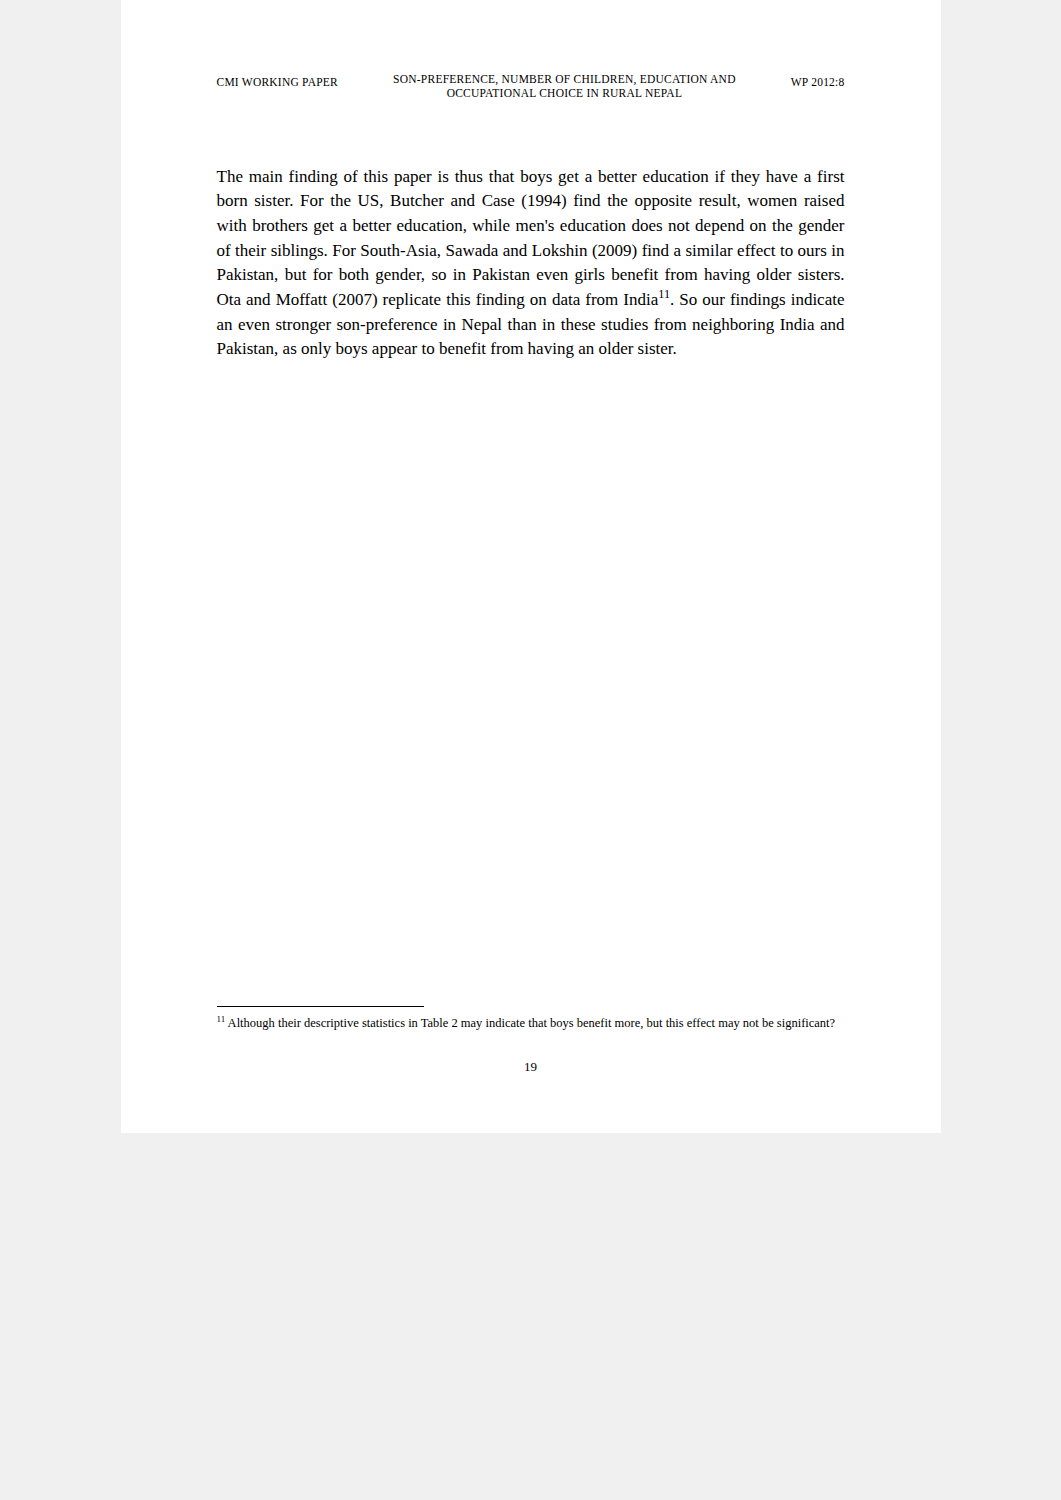CMI WORKING PAPER
SON-PREFERENCE, NUMBER OF CHILDREN, EDUCATION AND
OCCUPATIONAL CHOICE IN RURAL NEPAL
WP 2012:8
The main finding of this paper is thus that boys get a better education if they have a first born sister. For the US, Butcher and Case (1994) find the opposite result, women raised with brothers get a better education, while men's education does not depend on the gender of their siblings. For South-Asia, Sawada and Lokshin (2009) find a similar effect to ours in Pakistan, but for both gender, so in Pakistan even girls benefit from having older sisters. Ota and Moffatt (2007) replicate this finding on data from India11. So our findings indicate an even stronger son-preference in Nepal than in these studies from neighboring India and Pakistan, as only boys appear to benefit from having an older sister.
11 Although their descriptive statistics in Table 2 may indicate that boys benefit more, but this effect may not be significant?
19